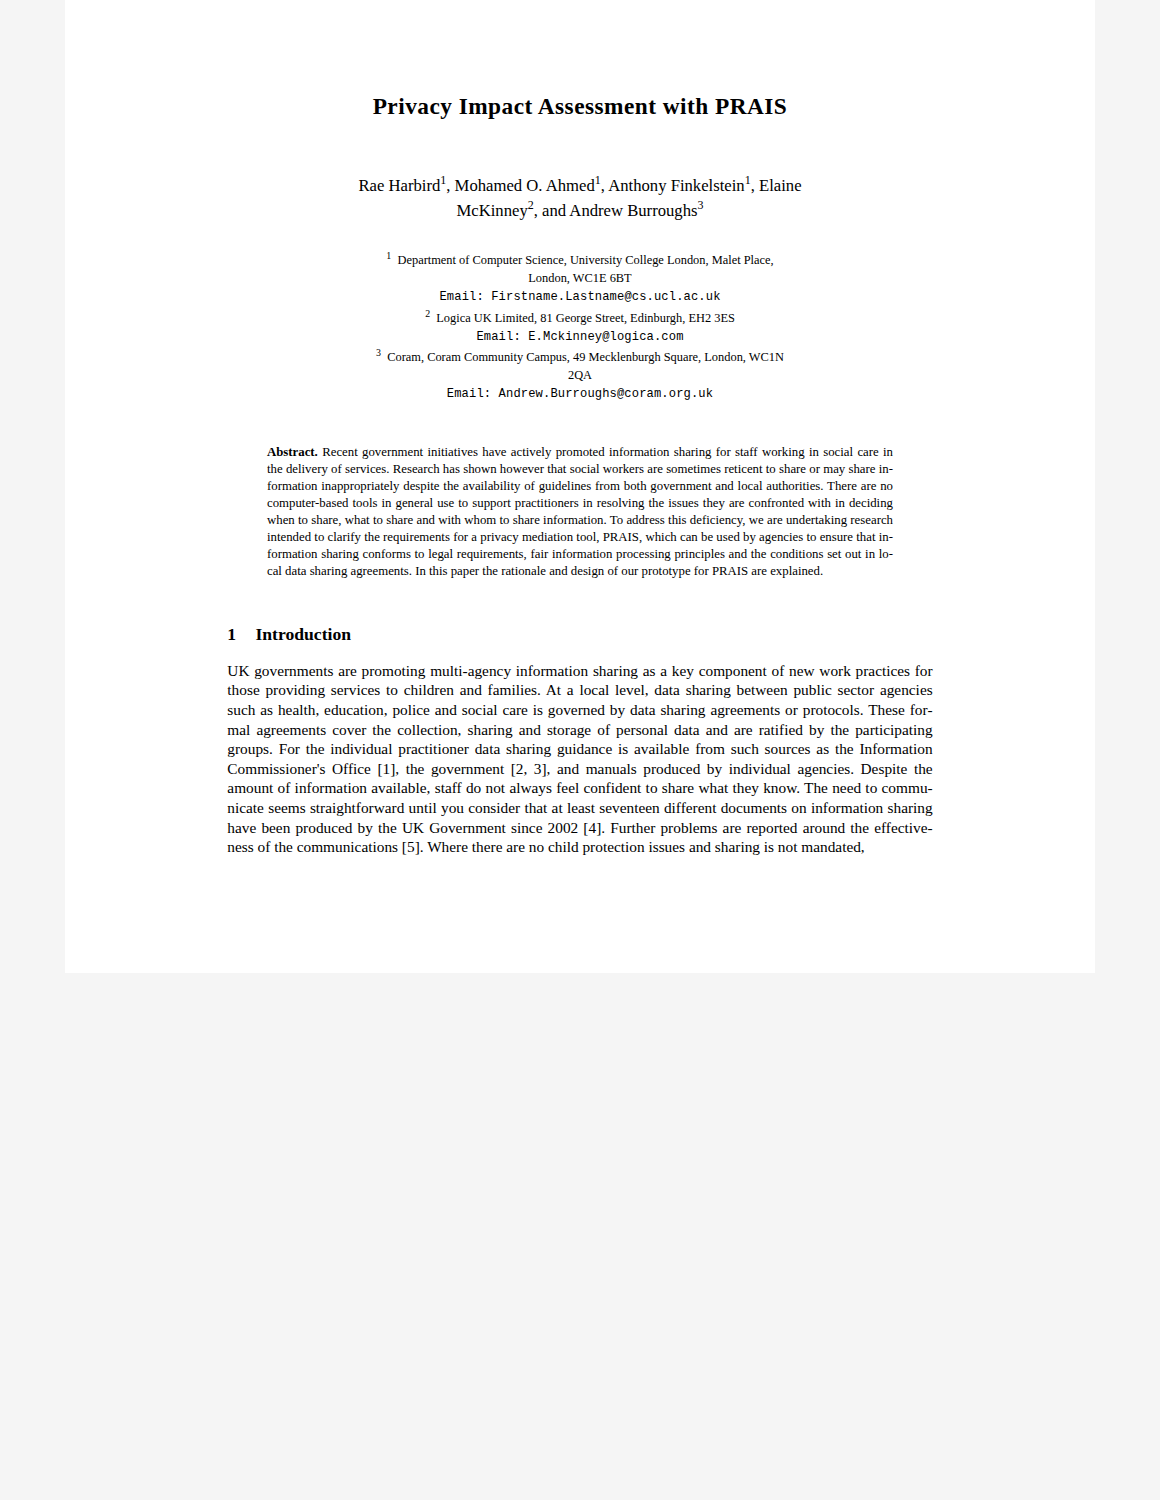Privacy Impact Assessment with PRAIS
Rae Harbird1, Mohamed O. Ahmed1, Anthony Finkelstein1, Elaine
McKinney2, and Andrew Burroughs3
1 Department of Computer Science, University College London, Malet Place,
London, WC1E 6BT
Email: Firstname.Lastname@cs.ucl.ac.uk
2 Logica UK Limited, 81 George Street, Edinburgh, EH2 3ES
Email: E.Mckinney@logica.com
3 Coram, Coram Community Campus, 49 Mecklenburgh Square, London, WC1N
2QA
Email: Andrew.Burroughs@coram.org.uk
Abstract. Recent government initiatives have actively promoted information sharing for staff working in social care in the delivery of services. Research has shown however that social workers are sometimes reticent to share or may share information inappropriately despite the availability of guidelines from both government and local authorities. There are no computer-based tools in general use to support practitioners in resolving the issues they are confronted with in deciding when to share, what to share and with whom to share information. To address this deficiency, we are undertaking research intended to clarify the requirements for a privacy mediation tool, PRAIS, which can be used by agencies to ensure that information sharing conforms to legal requirements, fair information processing principles and the conditions set out in local data sharing agreements. In this paper the rationale and design of our prototype for PRAIS are explained.
1 Introduction
UK governments are promoting multi-agency information sharing as a key component of new work practices for those providing services to children and families. At a local level, data sharing between public sector agencies such as health, education, police and social care is governed by data sharing agreements or protocols. These formal agreements cover the collection, sharing and storage of personal data and are ratified by the participating groups. For the individual practitioner data sharing guidance is available from such sources as the Information Commissioner's Office [1], the government [2, 3], and manuals produced by individual agencies. Despite the amount of information available, staff do not always feel confident to share what they know. The need to communicate seems straightforward until you consider that at least seventeen different documents on information sharing have been produced by the UK Government since 2002 [4]. Further problems are reported around the effectiveness of the communications [5]. Where there are no child protection issues and sharing is not mandated,